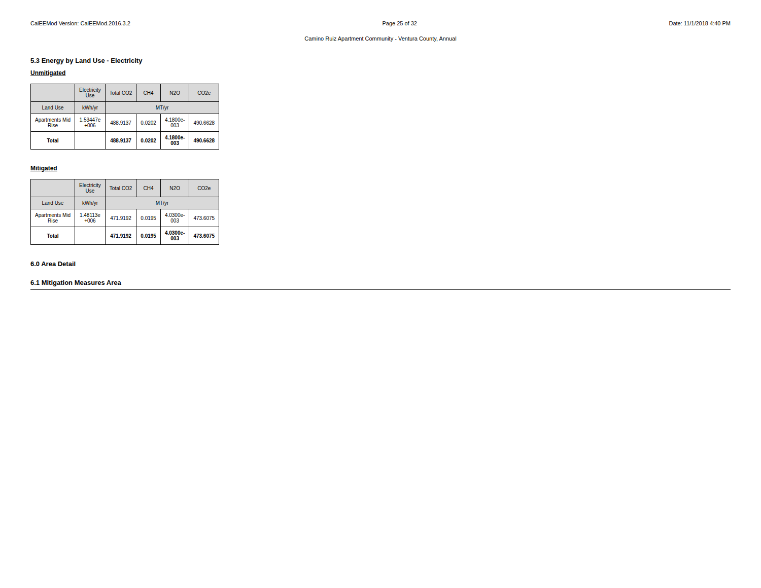CalEEMod Version: CalEEMod.2016.3.2
Page 25 of 32
Date: 11/1/2018 4:40 PM
Camino Ruiz Apartment Community - Ventura County, Annual
5.3 Energy by Land Use - Electricity
Unmitigated
| | Electricity Use | Total CO2 | CH4 | N2O | CO2e |
| --- | --- | --- | --- | --- | --- |
| Land Use | kWh/yr | MT/yr |
| Apartments Mid Rise | 1.53447e +006 | 488.9137 | 0.0202 | 4.1800e- 003 | 490.6628 |
| Total | | 488.9137 | 0.0202 | 4.1800e- 003 | 490.6628 |
Mitigated
| | Electricity Use | Total CO2 | CH4 | N2O | CO2e |
| --- | --- | --- | --- | --- | --- |
| Land Use | kWh/yr | MT/yr |
| Apartments Mid Rise | 1.48113e +006 | 471.9192 | 0.0195 | 4.0300e- 003 | 473.6075 |
| Total | | 471.9192 | 0.0195 | 4.0300e- 003 | 473.6075 |
6.0 Area Detail
6.1 Mitigation Measures Area